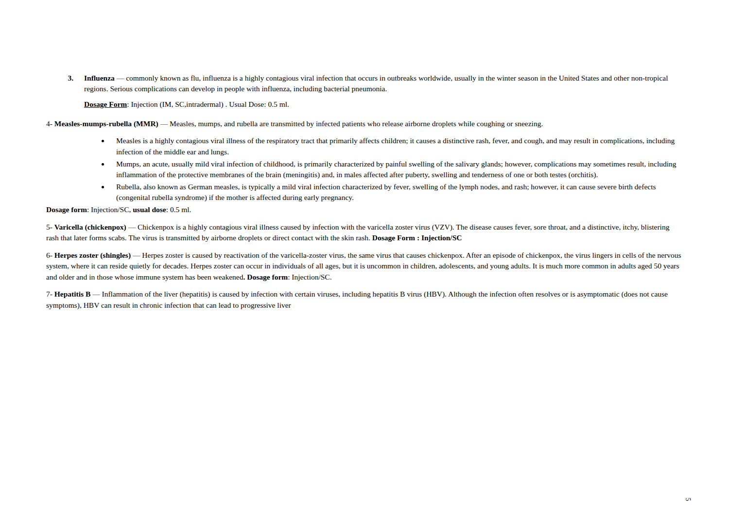Influenza — commonly known as flu, influenza is a highly contagious viral infection that occurs in outbreaks worldwide, usually in the winter season in the United States and other non-tropical regions. Serious complications can develop in people with influenza, including bacterial pneumonia.
Dosage Form: Injection (IM, SC,intradermal) . Usual Dose: 0.5 ml.
4- Measles-mumps-rubella (MMR) — Measles, mumps, and rubella are transmitted by infected patients who release airborne droplets while coughing or sneezing.
Measles is a highly contagious viral illness of the respiratory tract that primarily affects children; it causes a distinctive rash, fever, and cough, and may result in complications, including infection of the middle ear and lungs.
Mumps, an acute, usually mild viral infection of childhood, is primarily characterized by painful swelling of the salivary glands; however, complications may sometimes result, including inflammation of the protective membranes of the brain (meningitis) and, in males affected after puberty, swelling and tenderness of one or both testes (orchitis).
Rubella, also known as German measles, is typically a mild viral infection characterized by fever, swelling of the lymph nodes, and rash; however, it can cause severe birth defects (congenital rubella syndrome) if the mother is affected during early pregnancy.
Dosage form: Injection/SC, usual dose: 0.5 ml.
5- Varicella (chickenpox) — Chickenpox is a highly contagious viral illness caused by infection with the varicella zoster virus (VZV). The disease causes fever, sore throat, and a distinctive, itchy, blistering rash that later forms scabs. The virus is transmitted by airborne droplets or direct contact with the skin rash. Dosage Form : Injection/SC
6- Herpes zoster (shingles) — Herpes zoster is caused by reactivation of the varicella-zoster virus, the same virus that causes chickenpox. After an episode of chickenpox, the virus lingers in cells of the nervous system, where it can reside quietly for decades. Herpes zoster can occur in individuals of all ages, but it is uncommon in children, adolescents, and young adults. It is much more common in adults aged 50 years and older and in those whose immune system has been weakened. Dosage form: Injection/SC.
7- Hepatitis B — Inflammation of the liver (hepatitis) is caused by infection with certain viruses, including hepatitis B virus (HBV). Although the infection often resolves or is asymptomatic (does not cause symptoms), HBV can result in chronic infection that can lead to progressive liver
5